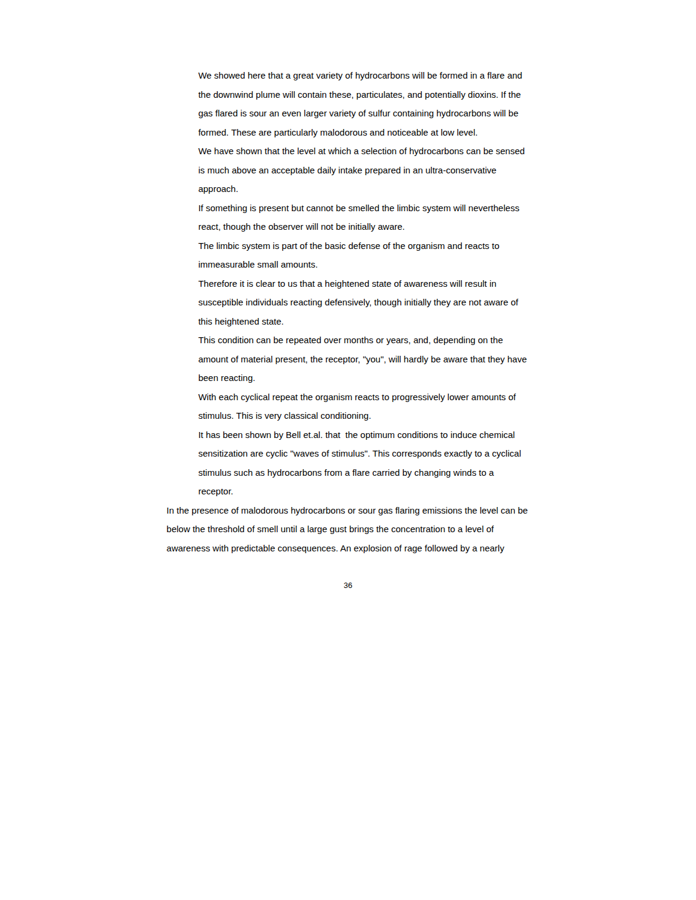We showed here that a great variety of hydrocarbons will be formed in a flare and the downwind plume will contain these, particulates, and potentially dioxins. If the gas flared is sour an even larger variety of sulfur containing hydrocarbons will be formed. These are particularly malodorous and noticeable at low level.
We have shown that the level at which a selection of hydrocarbons can be sensed is much above an acceptable daily intake prepared in an ultra-conservative approach.
If something is present but cannot be smelled the limbic system will nevertheless react, though the observer will not be initially aware.
The limbic system is part of the basic defense of the organism and reacts to immeasurable small amounts.
Therefore it is clear to us that a heightened state of awareness will result in susceptible individuals reacting defensively, though initially they are not aware of this heightened state.
This condition can be repeated over months or years, and, depending on the amount of material present, the receptor, "you", will hardly be aware that they have been reacting.
With each cyclical repeat the organism reacts to progressively lower amounts of stimulus. This is very classical conditioning.
It has been shown by Bell et.al. that the optimum conditions to induce chemical sensitization are cyclic "waves of stimulus". This corresponds exactly to a cyclical stimulus such as hydrocarbons from a flare carried by changing winds to a receptor.
In the presence of malodorous hydrocarbons or sour gas flaring emissions the level can be below the threshold of smell until a large gust brings the concentration to a level of awareness with predictable consequences. An explosion of rage followed by a nearly
36